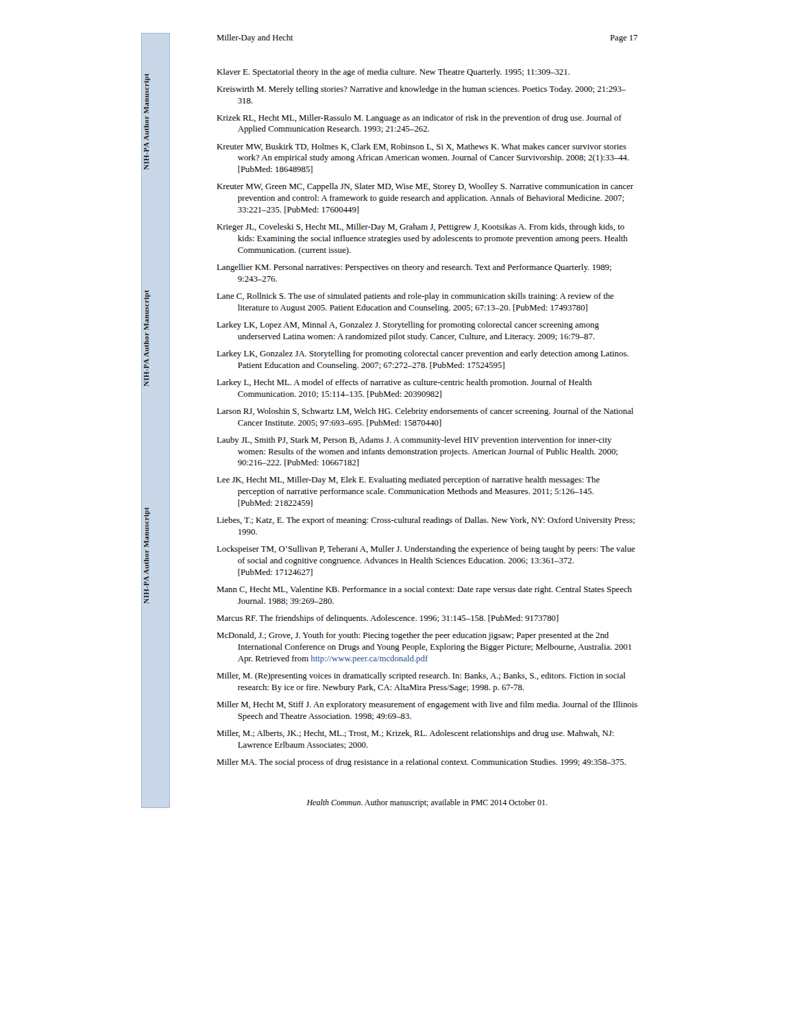NIH-PA Author Manuscript
NIH-PA Author Manuscript
NIH-PA Author Manuscript
Miller-Day and Hecht Page 17
Klaver E. Spectatorial theory in the age of media culture. New Theatre Quarterly. 1995; 11:309–321.
Kreiswirth M. Merely telling stories? Narrative and knowledge in the human sciences. Poetics Today. 2000; 21:293–318.
Krizek RL, Hecht ML, Miller-Rassulo M. Language as an indicator of risk in the prevention of drug use. Journal of Applied Communication Research. 1993; 21:245–262.
Kreuter MW, Buskirk TD, Holmes K, Clark EM, Robinson L, Si X, Mathews K. What makes cancer survivor stories work? An empirical study among African American women. Journal of Cancer Survivorship. 2008; 2(1):33–44. [PubMed: 18648985]
Kreuter MW, Green MC, Cappella JN, Slater MD, Wise ME, Storey D, Woolley S. Narrative communication in cancer prevention and control: A framework to guide research and application. Annals of Behavioral Medicine. 2007; 33:221–235. [PubMed: 17600449]
Krieger JL, Coveleski S, Hecht ML, Miller-Day M, Graham J, Pettigrew J, Kootsikas A. From kids, through kids, to kids: Examining the social influence strategies used by adolescents to promote prevention among peers. Health Communication. (current issue).
Langellier KM. Personal narratives: Perspectives on theory and research. Text and Performance Quarterly. 1989; 9:243–276.
Lane C, Rollnick S. The use of simulated patients and role-play in communication skills training: A review of the literature to August 2005. Patient Education and Counseling. 2005; 67:13–20. [PubMed: 17493780]
Larkey LK, Lopez AM, Minnal A, Gonzalez J. Storytelling for promoting colorectal cancer screening among underserved Latina women: A randomized pilot study. Cancer, Culture, and Literacy. 2009; 16:79–87.
Larkey LK, Gonzalez JA. Storytelling for promoting colorectal cancer prevention and early detection among Latinos. Patient Education and Counseling. 2007; 67:272–278. [PubMed: 17524595]
Larkey L, Hecht ML. A model of effects of narrative as culture-centric health promotion. Journal of Health Communication. 2010; 15:114–135. [PubMed: 20390982]
Larson RJ, Woloshin S, Schwartz LM, Welch HG. Celebrity endorsements of cancer screening. Journal of the National Cancer Institute. 2005; 97:693–695. [PubMed: 15870440]
Lauby JL, Smith PJ, Stark M, Person B, Adams J. A community-level HIV prevention intervention for inner-city women: Results of the women and infants demonstration projects. American Journal of Public Health. 2000; 90:216–222. [PubMed: 10667182]
Lee JK, Hecht ML, Miller-Day M, Elek E. Evaluating mediated perception of narrative health messages: The perception of narrative performance scale. Communication Methods and Measures. 2011; 5:126–145. [PubMed: 21822459]
Liebes, T.; Katz, E. The export of meaning: Cross-cultural readings of Dallas. New York, NY: Oxford University Press; 1990.
Lockspeiser TM, O’Sullivan P, Teherani A, Muller J. Understanding the experience of being taught by peers: The value of social and cognitive congruence. Advances in Health Sciences Education. 2006; 13:361–372. [PubMed: 17124627]
Mann C, Hecht ML, Valentine KB. Performance in a social context: Date rape versus date right. Central States Speech Journal. 1988; 39:269–280.
Marcus RF. The friendships of delinquents. Adolescence. 1996; 31:145–158. [PubMed: 9173780]
McDonald, J.; Grove, J. Youth for youth: Piecing together the peer education jigsaw; Paper presented at the 2nd International Conference on Drugs and Young People, Exploring the Bigger Picture; Melbourne, Australia. 2001 Apr. Retrieved from http://www.peer.ca/mcdonald.pdf
Miller, M. (Re)presenting voices in dramatically scripted research. In: Banks, A.; Banks, S., editors. Fiction in social research: By ice or fire. Newbury Park, CA: AltaMira Press/Sage; 1998. p. 67-78.
Miller M, Hecht M, Stiff J. An exploratory measurement of engagement with live and film media. Journal of the Illinois Speech and Theatre Association. 1998; 49:69–83.
Miller, M.; Alberts, JK.; Hecht, ML.; Trost, M.; Krizek, RL. Adolescent relationships and drug use. Mahwah, NJ: Lawrence Erlbaum Associates; 2000.
Miller MA. The social process of drug resistance in a relational context. Communication Studies. 1999; 49:358–375.
Health Commun. Author manuscript; available in PMC 2014 October 01.